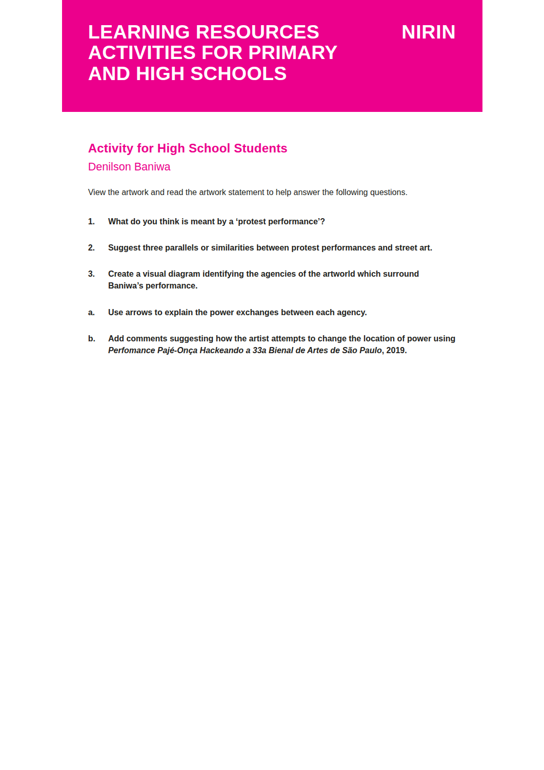Learning Resources Activities for Primary and High Schools
NIRIN
Activity for High School Students
Denilson Baniwa
View the artwork and read the artwork statement to help answer the following questions.
1. What do you think is meant by a ‘protest performance’?
2. Suggest three parallels or similarities between protest performances and street art.
3. Create a visual diagram identifying the agencies of the artworld which surround Baniwa’s performance.
a. Use arrows to explain the power exchanges between each agency.
b. Add comments suggesting how the artist attempts to change the location of power using Perfomance Pajé-Onça Hackeando a 33a Bienal de Artes de São Paulo, 2019.